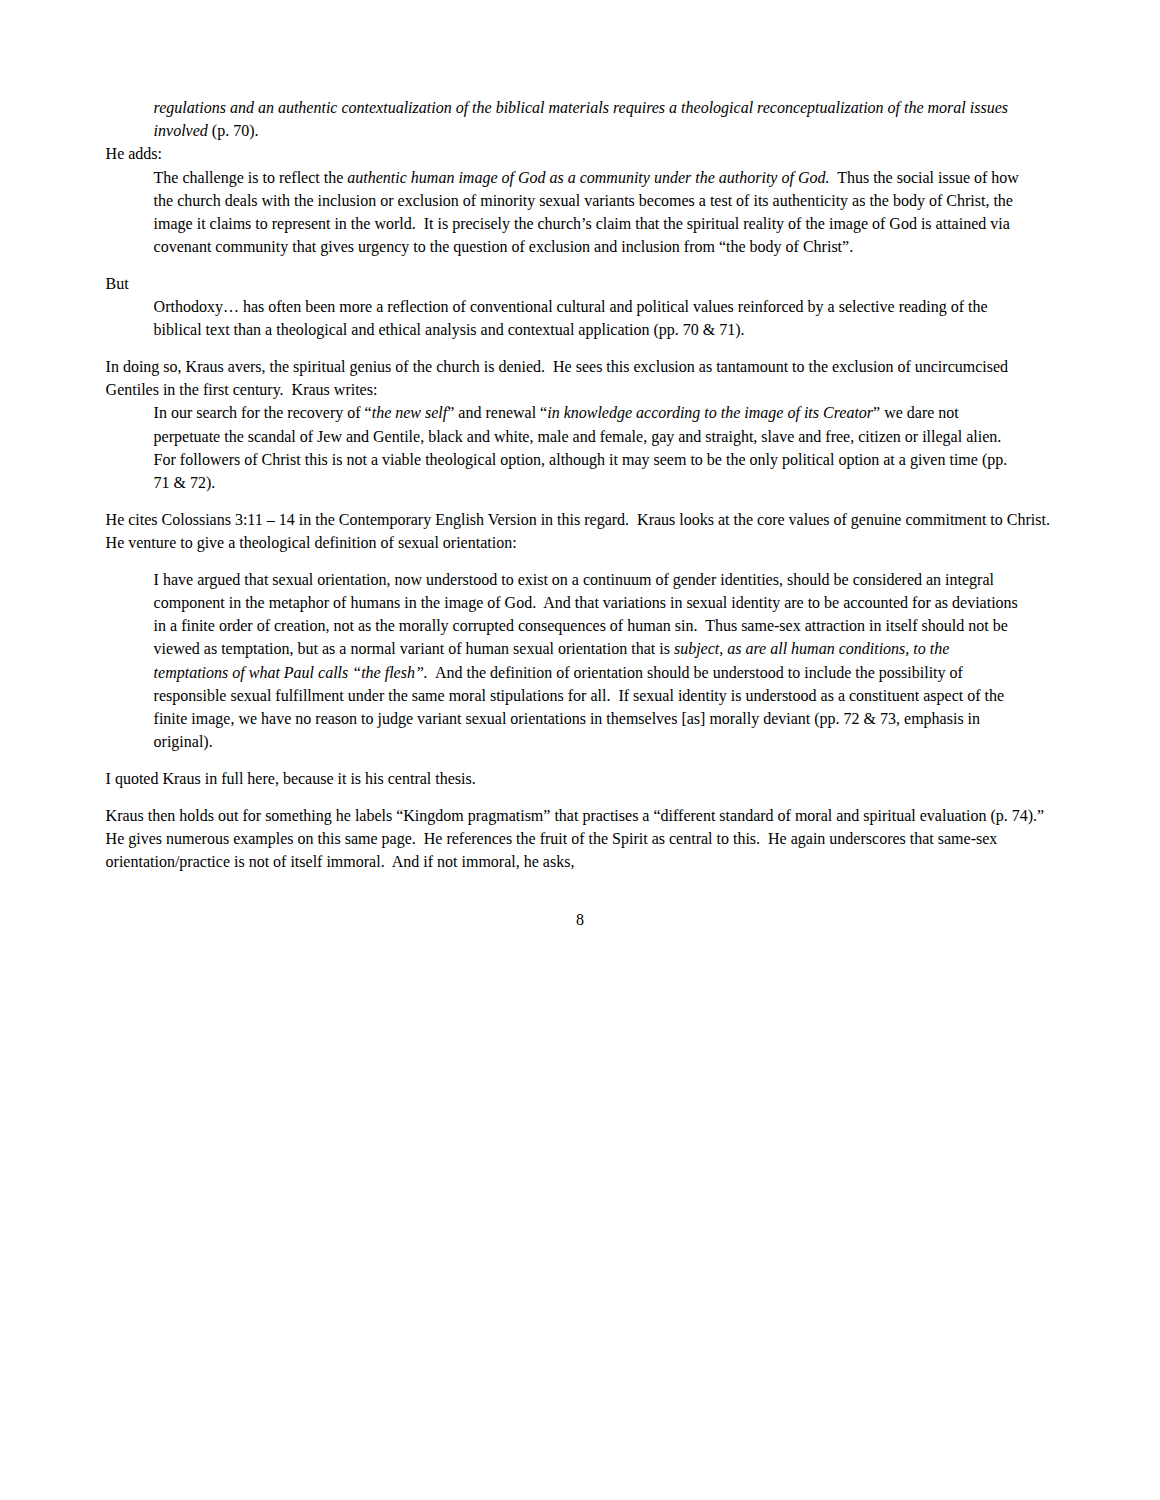regulations and an authentic contextualization of the biblical materials requires a theological reconceptualization of the moral issues involved (p. 70).
He adds:
The challenge is to reflect the authentic human image of God as a community under the authority of God. Thus the social issue of how the church deals with the inclusion or exclusion of minority sexual variants becomes a test of its authenticity as the body of Christ, the image it claims to represent in the world. It is precisely the church’s claim that the spiritual reality of the image of God is attained via covenant community that gives urgency to the question of exclusion and inclusion from “the body of Christ”.
But
Orthodoxy… has often been more a reflection of conventional cultural and political values reinforced by a selective reading of the biblical text than a theological and ethical analysis and contextual application (pp. 70 & 71).
In doing so, Kraus avers, the spiritual genius of the church is denied. He sees this exclusion as tantamount to the exclusion of uncircumcised Gentiles in the first century. Kraus writes:
In our search for the recovery of “the new self” and renewal “in knowledge according to the image of its Creator” we dare not perpetuate the scandal of Jew and Gentile, black and white, male and female, gay and straight, slave and free, citizen or illegal alien. For followers of Christ this is not a viable theological option, although it may seem to be the only political option at a given time (pp. 71 & 72).
He cites Colossians 3:11 – 14 in the Contemporary English Version in this regard. Kraus looks at the core values of genuine commitment to Christ. He venture to give a theological definition of sexual orientation:
I have argued that sexual orientation, now understood to exist on a continuum of gender identities, should be considered an integral component in the metaphor of humans in the image of God. And that variations in sexual identity are to be accounted for as deviations in a finite order of creation, not as the morally corrupted consequences of human sin. Thus same-sex attraction in itself should not be viewed as temptation, but as a normal variant of human sexual orientation that is subject, as are all human conditions, to the temptations of what Paul calls “the flesh”. And the definition of orientation should be understood to include the possibility of responsible sexual fulfillment under the same moral stipulations for all. If sexual identity is understood as a constituent aspect of the finite image, we have no reason to judge variant sexual orientations in themselves [as] morally deviant (pp. 72 & 73, emphasis in original).
I quoted Kraus in full here, because it is his central thesis.
Kraus then holds out for something he labels “Kingdom pragmatism” that practises a “different standard of moral and spiritual evaluation (p. 74).” He gives numerous examples on this same page. He references the fruit of the Spirit as central to this. He again underscores that same-sex orientation/practice is not of itself immoral. And if not immoral, he asks,
8